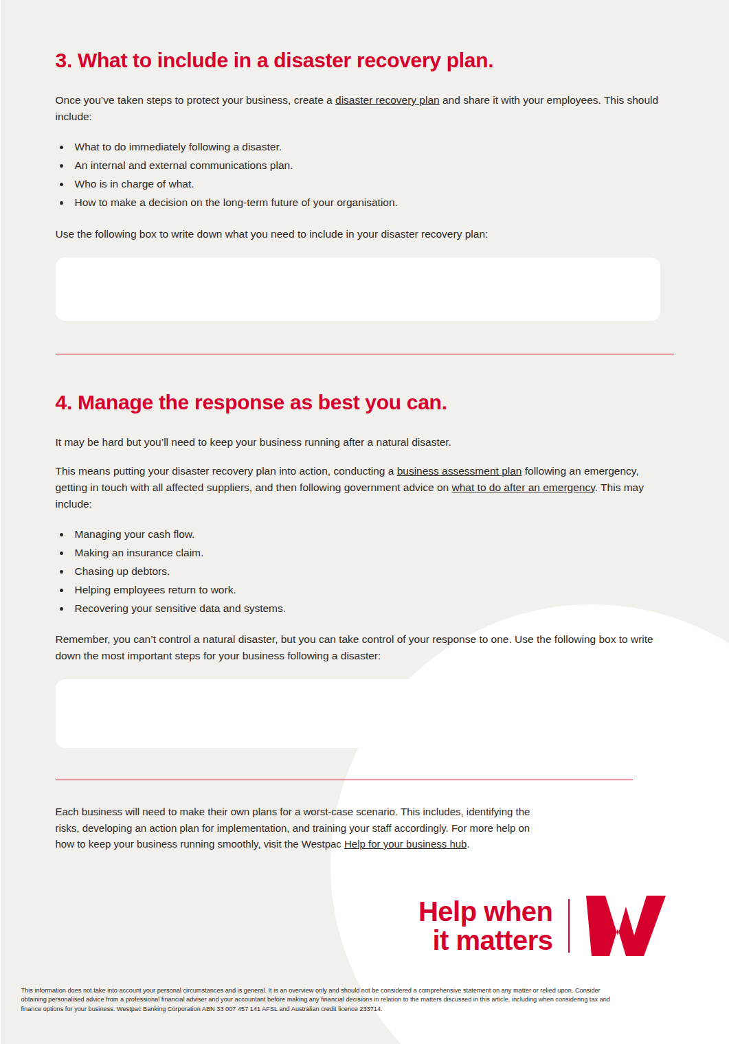3. What to include in a disaster recovery plan.
Once you’ve taken steps to protect your business, create a disaster recovery plan and share it with your employees. This should include:
What to do immediately following a disaster.
An internal and external communications plan.
Who is in charge of what.
How to make a decision on the long-term future of your organisation.
Use the following box to write down what you need to include in your disaster recovery plan:
4. Manage the response as best you can.
It may be hard but you’ll need to keep your business running after a natural disaster.
This means putting your disaster recovery plan into action, conducting a business assessment plan following an emergency, getting in touch with all affected suppliers, and then following government advice on what to do after an emergency. This may include:
Managing your cash flow.
Making an insurance claim.
Chasing up debtors.
Helping employees return to work.
Recovering your sensitive data and systems.
Remember, you can’t control a natural disaster, but you can take control of your response to one. Use the following box to write down the most important steps for your business following a disaster:
Each business will need to make their own plans for a worst-case scenario. This includes, identifying the risks, developing an action plan for implementation, and training your staff accordingly. For more help on how to keep your business running smoothly, visit the Westpac Help for your business hub.
Help when
it matters
This information does not take into account your personal circumstances and is general. It is an overview only and should not be considered a comprehensive statement on any matter or relied upon. Consider obtaining personalised advice from a professional financial adviser and your accountant before making any financial decisions in relation to the matters discussed in this article, including when considering tax and finance options for your business. Westpac Banking Corporation ABN 33 007 457 141 AFSL and Australian credit licence 233714.